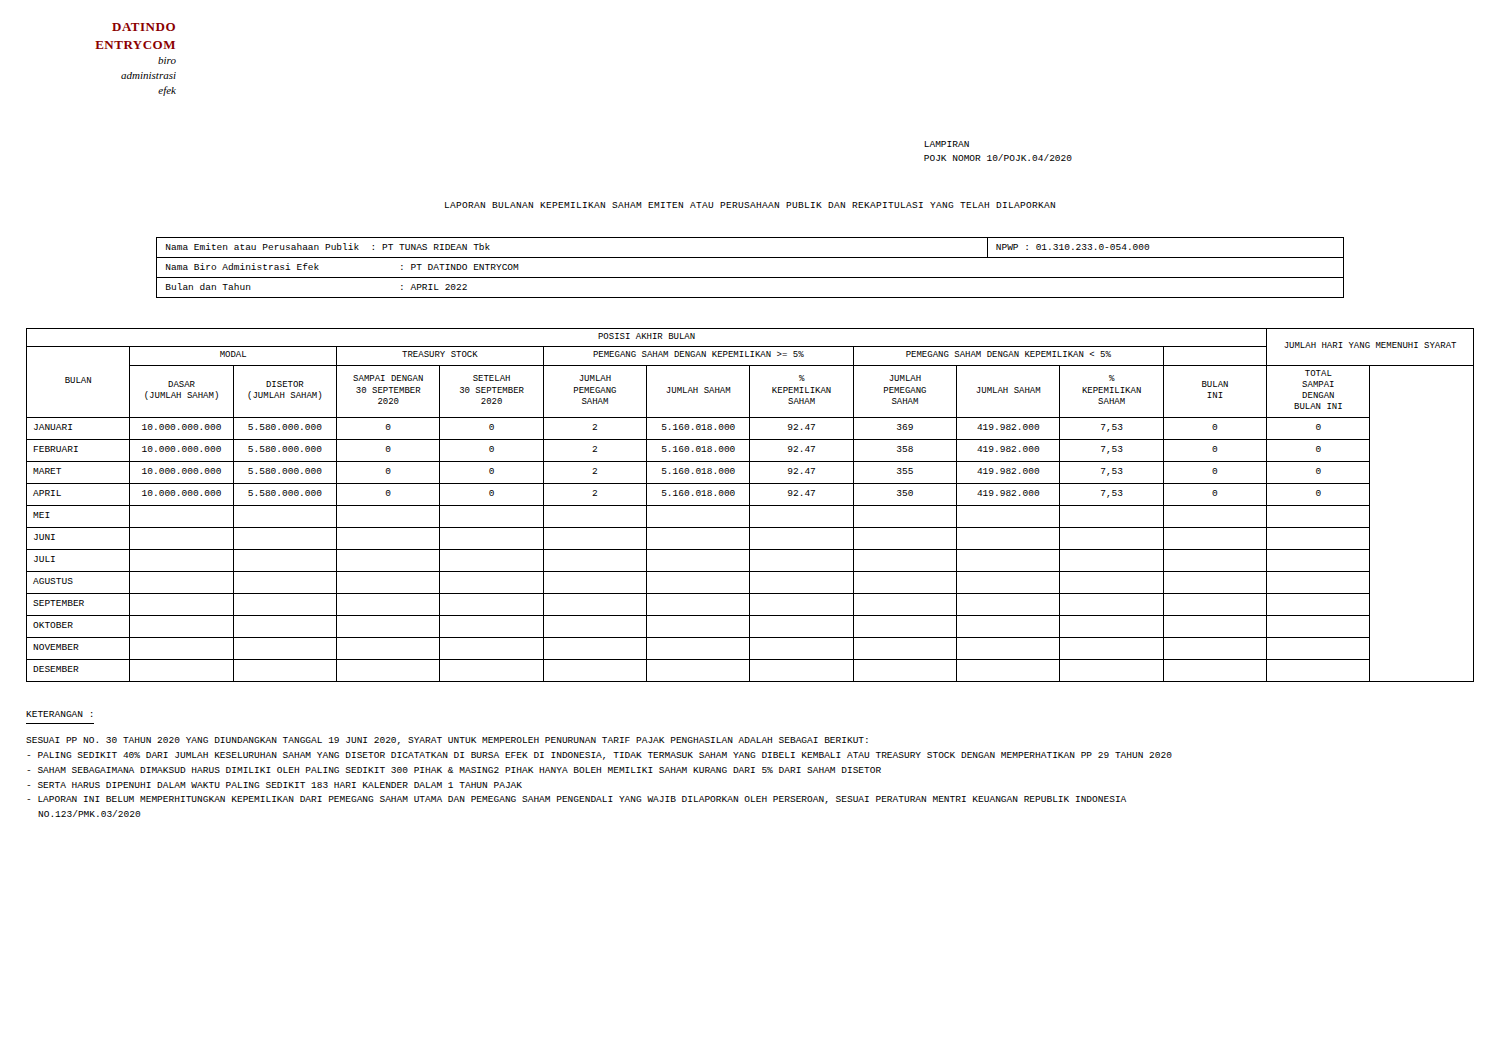DATINDO
ENTRYCOM
biro
administrasi
efek
LAMPIRAN
POJK NOMOR 10/POJK.04/2020
LAPORAN BULANAN KEPEMILIKAN SAHAM EMITEN ATAU PERUSAHAAN PUBLIK DAN REKAPITULASI YANG TELAH DILAPORKAN
| Nama Emiten atau Perusahaan Publik : PT TUNAS RIDEAN Tbk | NPWP : 01.310.233.0-054.000 |
| Nama Biro Administrasi Efek : PT DATINDO ENTRYCOM |
| Bulan dan Tahun : APRIL 2022 |
| POSISI AKHIR BULAN | JUMLAH HARI YANG MEMENUHI SYARAT |
| --- | --- |
| BULAN | MODAL | TREASURY STOCK | PEMEGANG SAHAM DENGAN KEPEMILIKAN >= 5% | PEMEGANG SAHAM DENGAN KEPEMILIKAN < 5% | |
| DASAR (JUMLAH SAHAM) | DISETOR (JUMLAH SAHAM) | SAMPAI DENGAN 30 SEPTEMBER 2020 | SETELAH 30 SEPTEMBER 2020 | JUMLAH PEMEGANG SAHAM | JUMLAH SAHAM | % KEPEMILIKAN SAHAM | JUMLAH PEMEGANG SAHAM | JUMLAH SAHAM | % KEPEMILIKAN SAHAM | BULAN INI | TOTAL SAMPAI DENGAN BULAN INI |
| JANUARI | 10.000.000.000 | 5.580.000.000 | 0 | 0 | 2 | 5.160.018.000 | 92.47 | 369 | 419.982.000 | 7,53 | 0 | 0 |
| FEBRUARI | 10.000.000.000 | 5.580.000.000 | 0 | 0 | 2 | 5.160.018.000 | 92.47 | 358 | 419.982.000 | 7,53 | 0 | 0 |
| MARET | 10.000.000.000 | 5.580.000.000 | 0 | 0 | 2 | 5.160.018.000 | 92.47 | 355 | 419.982.000 | 7,53 | 0 | 0 |
| APRIL | 10.000.000.000 | 5.580.000.000 | 0 | 0 | 2 | 5.160.018.000 | 92.47 | 350 | 419.982.000 | 7,53 | 0 | 0 |
| MEI | | | | | | | | | | | | |
| JUNI | | | | | | | | | | | | |
| JULI | | | | | | | | | | | | |
| AGUSTUS | | | | | | | | | | | | |
| SEPTEMBER | | | | | | | | | | | | |
| OKTOBER | | | | | | | | | | | | |
| NOVEMBER | | | | | | | | | | | | |
| DESEMBER | | | | | | | | | | | | |
KETERANGAN :
SESUAI PP NO. 30 TAHUN 2020 YANG DIUNDANGKAN TANGGAL 19 JUNI 2020, SYARAT UNTUK MEMPEROLEH PENURUNAN TARIF PAJAK PENGHASILAN ADALAH SEBAGAI BERIKUT:
- PALING SEDIKIT 40% DARI JUMLAH KESELURUHAN SAHAM YANG DISETOR DICATATKAN DI BURSA EFEK DI INDONESIA, TIDAK TERMASUK SAHAM YANG DIBELI KEMBALI ATAU TREASURY STOCK DENGAN MEMPERHATIKAN PP 29 TAHUN 2020
- SAHAM SEBAGAIMANA DIMAKSUD HARUS DIMILIKI OLEH PALING SEDIKIT 300 PIHAK & MASING2 PIHAK HANYA BOLEH MEMILIKI SAHAM KURANG DARI 5% DARI SAHAM DISETOR
- SERTA HARUS DIPENUHI DALAM WAKTU PALING SEDIKIT 183 HARI KALENDER DALAM 1 TAHUN PAJAK
- LAPORAN INI BELUM MEMPERHITUNGKAN KEPEMILIKAN DARI PEMEGANG SAHAM UTAMA DAN PEMEGANG SAHAM PENGENDALI YANG WAJIB DILAPORKAN OLEH PERSEROAN, SESUAI PERATURAN MENTRI KEUANGAN REPUBLIK INDONESIA
NO.123/PMK.03/2020